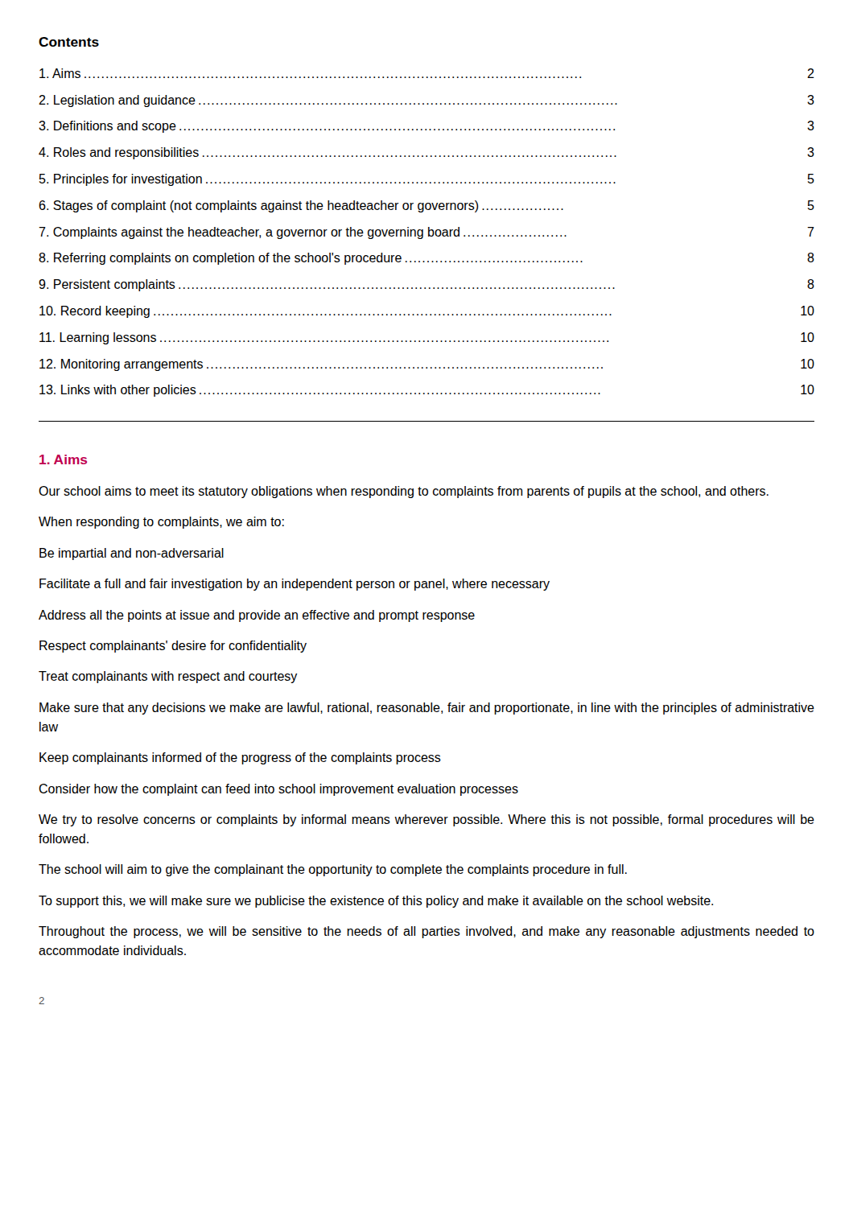Contents
1. Aims.................................................................................................................. 2
2. Legislation and guidance................................................................................................ 3
3. Definitions and scope.................................................................................................... 3
4. Roles and responsibilities............................................................................................... 3
5. Principles for investigation.............................................................................................. 5
6. Stages of complaint (not complaints against the headteacher or governors)................... 5
7. Complaints against the headteacher, a governor or the governing board........................ 7
8. Referring complaints on completion of the school's procedure......................................... 8
9. Persistent complaints.................................................................................................... 8
10. Record keeping......................................................................................................... 10
11. Learning lessons....................................................................................................... 10
12. Monitoring arrangements........................................................................................... 10
13. Links with other policies............................................................................................ 10
1. Aims
Our school aims to meet its statutory obligations when responding to complaints from parents of pupils at the school, and others.
When responding to complaints, we aim to:
Be impartial and non-adversarial
Facilitate a full and fair investigation by an independent person or panel, where necessary
Address all the points at issue and provide an effective and prompt response
Respect complainants' desire for confidentiality
Treat complainants with respect and courtesy
Make sure that any decisions we make are lawful, rational, reasonable, fair and proportionate, in line with the principles of administrative law
Keep complainants informed of the progress of the complaints process
Consider how the complaint can feed into school improvement evaluation processes
We try to resolve concerns or complaints by informal means wherever possible. Where this is not possible, formal procedures will be followed.
The school will aim to give the complainant the opportunity to complete the complaints procedure in full.
To support this, we will make sure we publicise the existence of this policy and make it available on the school website.
Throughout the process, we will be sensitive to the needs of all parties involved, and make any reasonable adjustments needed to accommodate individuals.
2